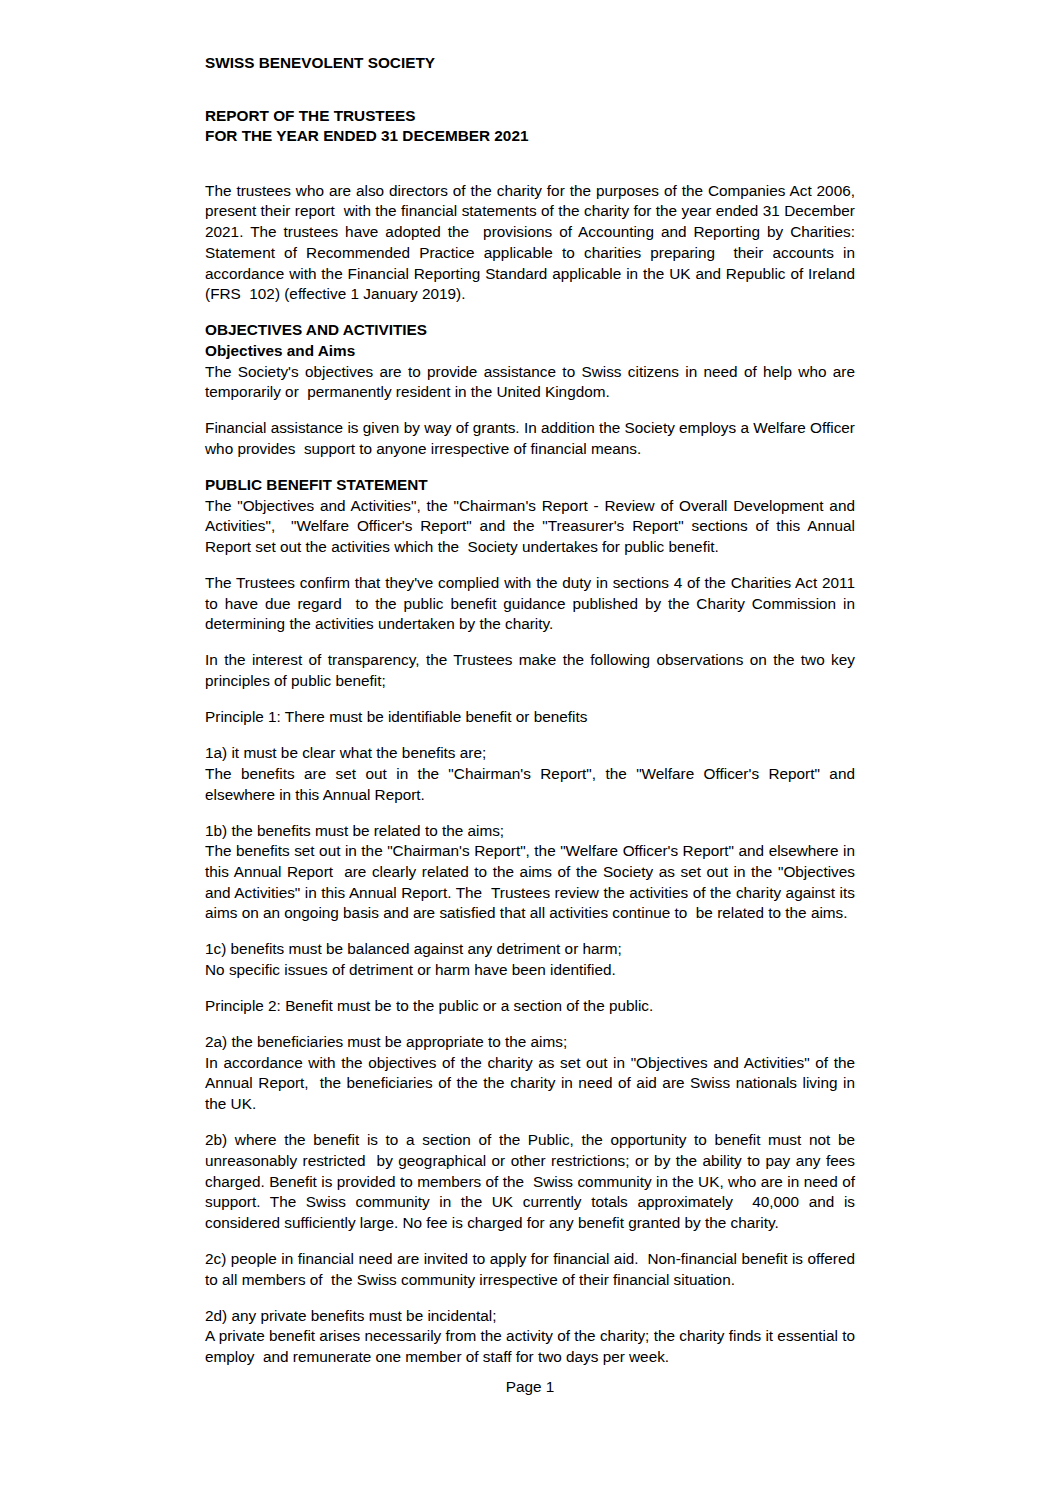SWISS BENEVOLENT SOCIETY
REPORT OF THE TRUSTEES FOR THE YEAR ENDED 31 DECEMBER 2021
The trustees who are also directors of the charity for the purposes of the Companies Act 2006, present their report with the financial statements of the charity for the year ended 31 December 2021. The trustees have adopted the provisions of Accounting and Reporting by Charities: Statement of Recommended Practice applicable to charities preparing their accounts in accordance with the Financial Reporting Standard applicable in the UK and Republic of Ireland (FRS 102) (effective 1 January 2019).
Objectives and Activities
Objectives and Aims
The Society's objectives are to provide assistance to Swiss citizens in need of help who are temporarily or permanently resident in the United Kingdom.
Financial assistance is given by way of grants. In addition the Society employs a Welfare Officer who provides support to anyone irrespective of financial means.
Public Benefit Statement
The "Objectives and Activities", the "Chairman's Report - Review of Overall Development and Activities", "Welfare Officer's Report" and the "Treasurer's Report" sections of this Annual Report set out the activities which the Society undertakes for public benefit.
The Trustees confirm that they've complied with the duty in sections 4 of the Charities Act 2011 to have due regard to the public benefit guidance published by the Charity Commission in determining the activities undertaken by the charity.
In the interest of transparency, the Trustees make the following observations on the two key principles of public benefit;
Principle 1: There must be identifiable benefit or benefits
1a) it must be clear what the benefits are;
The benefits are set out in the "Chairman's Report", the "Welfare Officer's Report" and elsewhere in this Annual Report.
1b) the benefits must be related to the aims;
The benefits set out in the "Chairman's Report", the "Welfare Officer's Report" and elsewhere in this Annual Report are clearly related to the aims of the Society as set out in the "Objectives and Activities" in this Annual Report. The Trustees review the activities of the charity against its aims on an ongoing basis and are satisfied that all activities continue to be related to the aims.
1c) benefits must be balanced against any detriment or harm;
No specific issues of detriment or harm have been identified.
Principle 2: Benefit must be to the public or a section of the public.
2a) the beneficiaries must be appropriate to the aims;
In accordance with the objectives of the charity as set out in "Objectives and Activities" of the Annual Report, the beneficiaries of the the charity in need of aid are Swiss nationals living in the UK.
2b) where the benefit is to a section of the Public, the opportunity to benefit must not be unreasonably restricted by geographical or other restrictions; or by the ability to pay any fees charged. Benefit is provided to members of the Swiss community in the UK, who are in need of support. The Swiss community in the UK currently totals approximately 40,000 and is considered sufficiently large. No fee is charged for any benefit granted by the charity.
2c) people in financial need are invited to apply for financial aid. Non-financial benefit is offered to all members of the Swiss community irrespective of their financial situation.
2d) any private benefits must be incidental;
A private benefit arises necessarily from the activity of the charity; the charity finds it essential to employ and remunerate one member of staff for two days per week.
Page 1